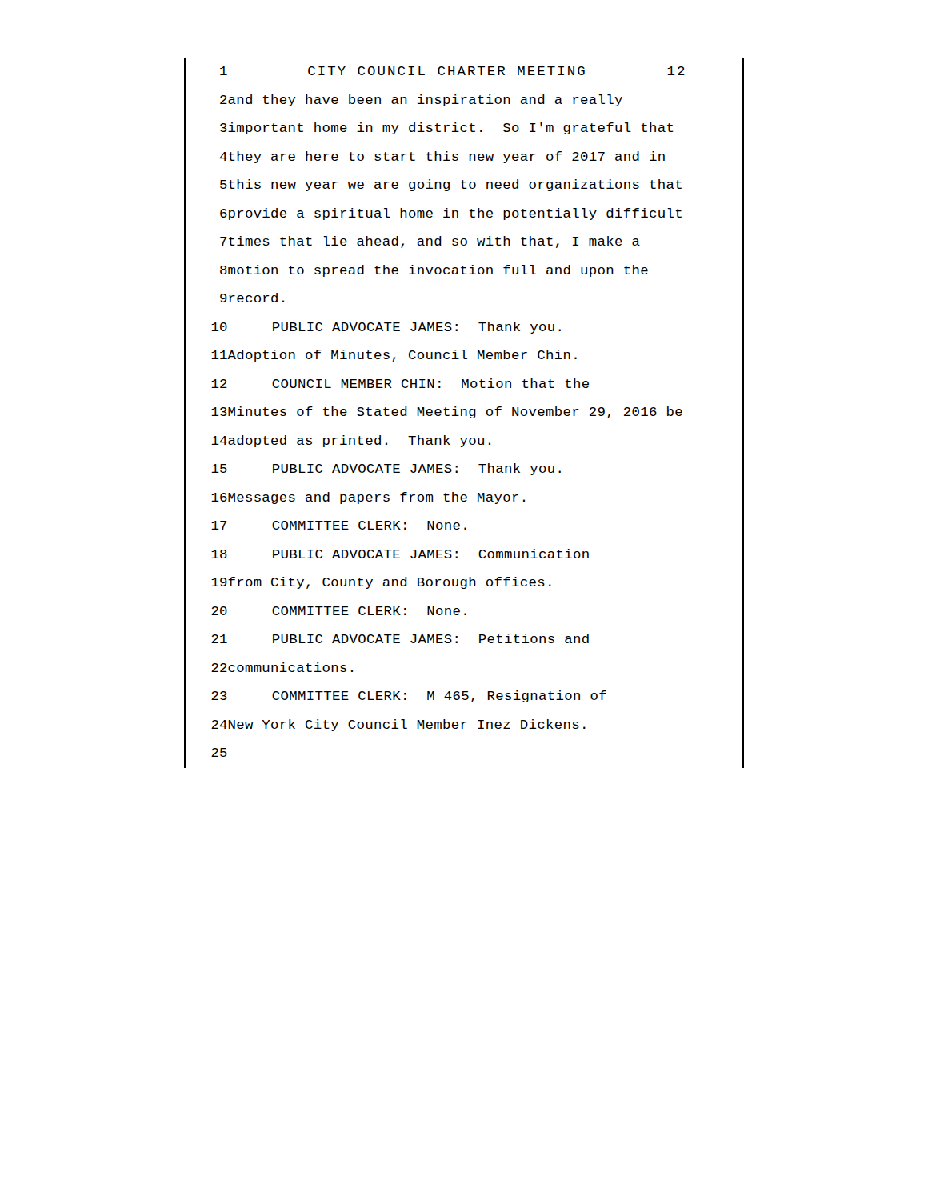| 1 | CITY COUNCIL CHARTER MEETING 12 |
| 2 | and they have been an inspiration and a really |
| 3 | important home in my district. So I'm grateful that |
| 4 | they are here to start this new year of 2017 and in |
| 5 | this new year we are going to need organizations that |
| 6 | provide a spiritual home in the potentially difficult |
| 7 | times that lie ahead, and so with that, I make a |
| 8 | motion to spread the invocation full and upon the |
| 9 | record. |
| 10 | PUBLIC ADVOCATE JAMES: Thank you. |
| 11 | Adoption of Minutes, Council Member Chin. |
| 12 | COUNCIL MEMBER CHIN: Motion that the |
| 13 | Minutes of the Stated Meeting of November 29, 2016 be |
| 14 | adopted as printed. Thank you. |
| 15 | PUBLIC ADVOCATE JAMES: Thank you. |
| 16 | Messages and papers from the Mayor. |
| 17 | COMMITTEE CLERK: None. |
| 18 | PUBLIC ADVOCATE JAMES: Communication |
| 19 | from City, County and Borough offices. |
| 20 | COMMITTEE CLERK: None. |
| 21 | PUBLIC ADVOCATE JAMES: Petitions and |
| 22 | communications. |
| 23 | COMMITTEE CLERK: M 465, Resignation of |
| 24 | New York City Council Member Inez Dickens. |
| 25 | |